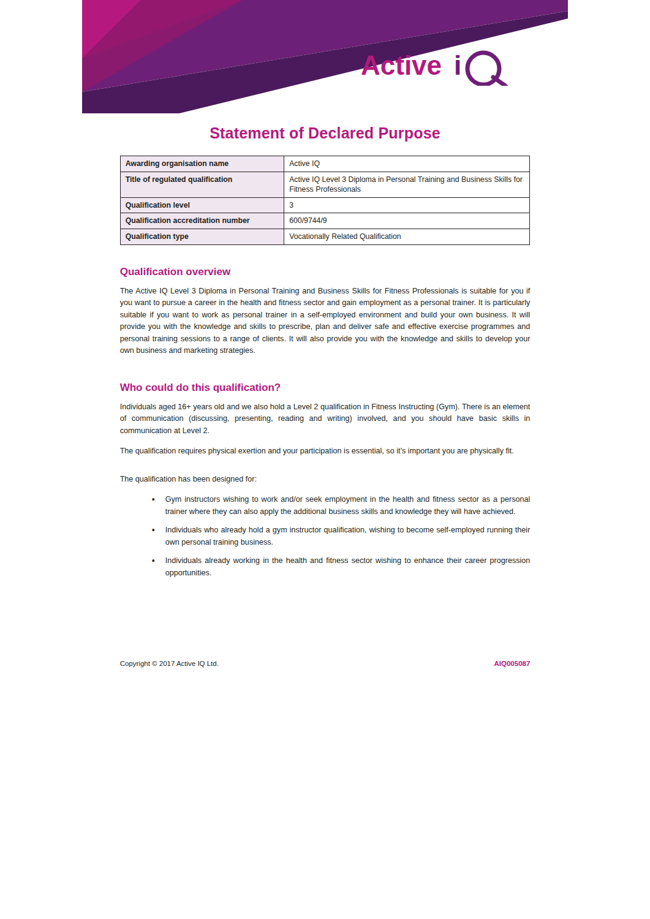Active i
Statement of Declared Purpose
| Awarding organisation name | Active IQ |
| Title of regulated qualification | Active IQ Level 3 Diploma in Personal Training and Business Skills for Fitness Professionals |
| Qualification level | 3 |
| Qualification accreditation number | 600/9744/9 |
| Qualification type | Vocationally Related Qualification |
Qualification overview
The Active IQ Level 3 Diploma in Personal Training and Business Skills for Fitness Professionals is suitable for you if you want to pursue a career in the health and fitness sector and gain employment as a personal trainer. It is particularly suitable if you want to work as personal trainer in a self-employed environment and build your own business. It will provide you with the knowledge and skills to prescribe, plan and deliver safe and effective exercise programmes and personal training sessions to a range of clients. It will also provide you with the knowledge and skills to develop your own business and marketing strategies.
Who could do this qualification?
Individuals aged 16+ years old and we also hold a Level 2 qualification in Fitness Instructing (Gym). There is an element of communication (discussing, presenting, reading and writing) involved, and you should have basic skills in communication at Level 2.
The qualification requires physical exertion and your participation is essential, so it’s important you are physically fit.
The qualification has been designed for:
Gym instructors wishing to work and/or seek employment in the health and fitness sector as a personal trainer where they can also apply the additional business skills and knowledge they will have achieved.
Individuals who already hold a gym instructor qualification, wishing to become self-employed running their own personal training business.
Individuals already working in the health and fitness sector wishing to enhance their career progression opportunities.
Copyright © 2017 Active IQ Ltd.
AIQ005087